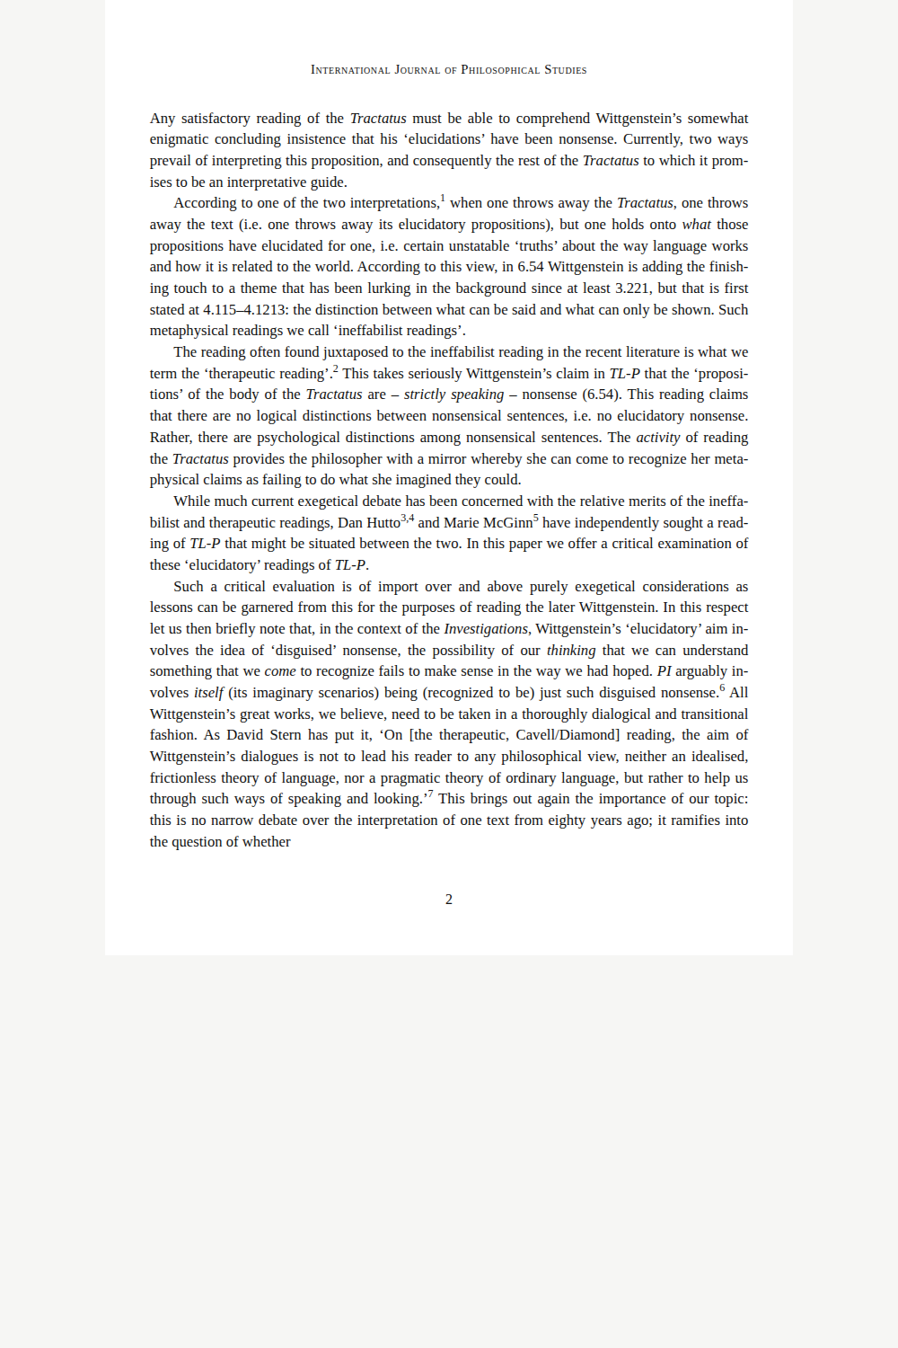International Journal of Philosophical Studies
Any satisfactory reading of the Tractatus must be able to comprehend Wittgenstein’s somewhat enigmatic concluding insistence that his ‘elucidations’ have been nonsense. Currently, two ways prevail of interpreting this proposition, and consequently the rest of the Tractatus to which it promises to be an interpretative guide.
According to one of the two interpretations,1 when one throws away the Tractatus, one throws away the text (i.e. one throws away its elucidatory propositions), but one holds onto what those propositions have elucidated for one, i.e. certain unstatable ‘truths’ about the way language works and how it is related to the world. According to this view, in 6.54 Wittgenstein is adding the finishing touch to a theme that has been lurking in the background since at least 3.221, but that is first stated at 4.115–4.1213: the distinction between what can be said and what can only be shown. Such metaphysical readings we call ‘ineffabilist readings’.
The reading often found juxtaposed to the ineffabilist reading in the recent literature is what we term the ‘therapeutic reading’.2 This takes seriously Wittgenstein’s claim in TL-P that the ‘propositions’ of the body of the Tractatus are – strictly speaking – nonsense (6.54). This reading claims that there are no logical distinctions between nonsensical sentences, i.e. no elucidatory nonsense. Rather, there are psychological distinctions among nonsensical sentences. The activity of reading the Tractatus provides the philosopher with a mirror whereby she can come to recognize her metaphysical claims as failing to do what she imagined they could.
While much current exegetical debate has been concerned with the relative merits of the ineffabilist and therapeutic readings, Dan Hutto3,4 and Marie McGinn5 have independently sought a reading of TL-P that might be situated between the two. In this paper we offer a critical examination of these ‘elucidatory’ readings of TL-P.
Such a critical evaluation is of import over and above purely exegetical considerations as lessons can be garnered from this for the purposes of reading the later Wittgenstein. In this respect let us then briefly note that, in the context of the Investigations, Wittgenstein’s ‘elucidatory’ aim involves the idea of ‘disguised’ nonsense, the possibility of our thinking that we can understand something that we come to recognize fails to make sense in the way we had hoped. PI arguably involves itself (its imaginary scenarios) being (recognized to be) just such disguised nonsense.6 All Wittgenstein’s great works, we believe, need to be taken in a thoroughly dialogical and transitional fashion. As David Stern has put it, ‘On [the therapeutic, Cavell/Diamond] reading, the aim of Wittgenstein’s dialogues is not to lead his reader to any philosophical view, neither an idealised, frictionless theory of language, nor a pragmatic theory of ordinary language, but rather to help us through such ways of speaking and looking.’7 This brings out again the importance of our topic: this is no narrow debate over the interpretation of one text from eighty years ago; it ramifies into the question of whether
2